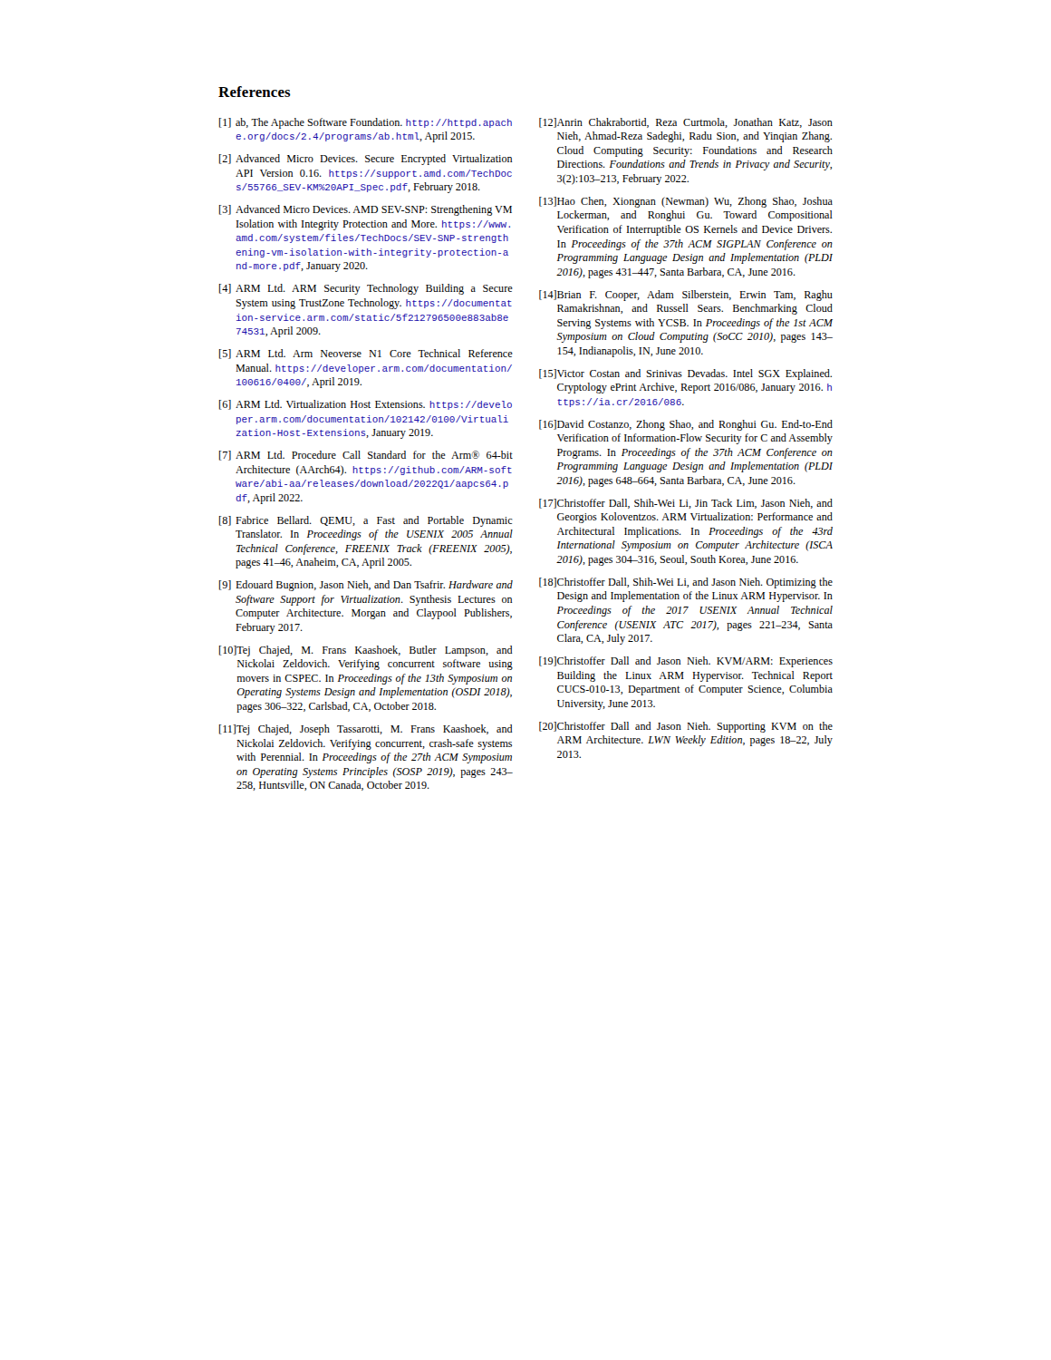References
[1] ab, The Apache Software Foundation. http://httpd.apache.org/docs/2.4/programs/ab.html, April 2015.
[2] Advanced Micro Devices. Secure Encrypted Virtualization API Version 0.16. https://support.amd.com/TechDocs/55766_SEV-KM%20API_Spec.pdf, February 2018.
[3] Advanced Micro Devices. AMD SEV-SNP: Strengthening VM Isolation with Integrity Protection and More. https://www.amd.com/system/files/TechDocs/SEV-SNP-strengthening-vm-isolation-with-integrity-protection-and-more.pdf, January 2020.
[4] ARM Ltd. ARM Security Technology Building a Secure System using TrustZone Technology. https://documentation-service.arm.com/static/5f212796500e883ab8e74531, April 2009.
[5] ARM Ltd. Arm Neoverse N1 Core Technical Reference Manual. https://developer.arm.com/documentation/100616/0400/, April 2019.
[6] ARM Ltd. Virtualization Host Extensions. https://developer.arm.com/documentation/102142/0100/Virtualization-Host-Extensions, January 2019.
[7] ARM Ltd. Procedure Call Standard for the Arm® 64-bit Architecture (AArch64). https://github.com/ARM-software/abi-aa/releases/download/2022Q1/aapcs64.pdf, April 2022.
[8] Fabrice Bellard. QEMU, a Fast and Portable Dynamic Translator. In Proceedings of the USENIX 2005 Annual Technical Conference, FREENIX Track (FREENIX 2005), pages 41–46, Anaheim, CA, April 2005.
[9] Edouard Bugnion, Jason Nieh, and Dan Tsafrir. Hardware and Software Support for Virtualization. Synthesis Lectures on Computer Architecture. Morgan and Claypool Publishers, February 2017.
[10] Tej Chajed, M. Frans Kaashoek, Butler Lampson, and Nickolai Zeldovich. Verifying concurrent software using movers in CSPEC. In Proceedings of the 13th Symposium on Operating Systems Design and Implementation (OSDI 2018), pages 306–322, Carlsbad, CA, October 2018.
[11] Tej Chajed, Joseph Tassarotti, M. Frans Kaashoek, and Nickolai Zeldovich. Verifying concurrent, crash-safe systems with Perennial. In Proceedings of the 27th ACM Symposium on Operating Systems Principles (SOSP 2019), pages 243–258, Huntsville, ON Canada, October 2019.
[12] Anrin Chakrabortid, Reza Curtmola, Jonathan Katz, Jason Nieh, Ahmad-Reza Sadeghi, Radu Sion, and Yinqian Zhang. Cloud Computing Security: Foundations and Research Directions. Foundations and Trends in Privacy and Security, 3(2):103–213, February 2022.
[13] Hao Chen, Xiongnan (Newman) Wu, Zhong Shao, Joshua Lockerman, and Ronghui Gu. Toward Compositional Verification of Interruptible OS Kernels and Device Drivers. In Proceedings of the 37th ACM SIGPLAN Conference on Programming Language Design and Implementation (PLDI 2016), pages 431–447, Santa Barbara, CA, June 2016.
[14] Brian F. Cooper, Adam Silberstein, Erwin Tam, Raghu Ramakrishnan, and Russell Sears. Benchmarking Cloud Serving Systems with YCSB. In Proceedings of the 1st ACM Symposium on Cloud Computing (SoCC 2010), pages 143–154, Indianapolis, IN, June 2010.
[15] Victor Costan and Srinivas Devadas. Intel SGX Explained. Cryptology ePrint Archive, Report 2016/086, January 2016. https://ia.cr/2016/086.
[16] David Costanzo, Zhong Shao, and Ronghui Gu. End-to-End Verification of Information-Flow Security for C and Assembly Programs. In Proceedings of the 37th ACM Conference on Programming Language Design and Implementation (PLDI 2016), pages 648–664, Santa Barbara, CA, June 2016.
[17] Christoffer Dall, Shih-Wei Li, Jin Tack Lim, Jason Nieh, and Georgios Koloventzos. ARM Virtualization: Performance and Architectural Implications. In Proceedings of the 43rd International Symposium on Computer Architecture (ISCA 2016), pages 304–316, Seoul, South Korea, June 2016.
[18] Christoffer Dall, Shih-Wei Li, and Jason Nieh. Optimizing the Design and Implementation of the Linux ARM Hypervisor. In Proceedings of the 2017 USENIX Annual Technical Conference (USENIX ATC 2017), pages 221–234, Santa Clara, CA, July 2017.
[19] Christoffer Dall and Jason Nieh. KVM/ARM: Experiences Building the Linux ARM Hypervisor. Technical Report CUCS-010-13, Department of Computer Science, Columbia University, June 2013.
[20] Christoffer Dall and Jason Nieh. Supporting KVM on the ARM Architecture. LWN Weekly Edition, pages 18–22, July 2013.